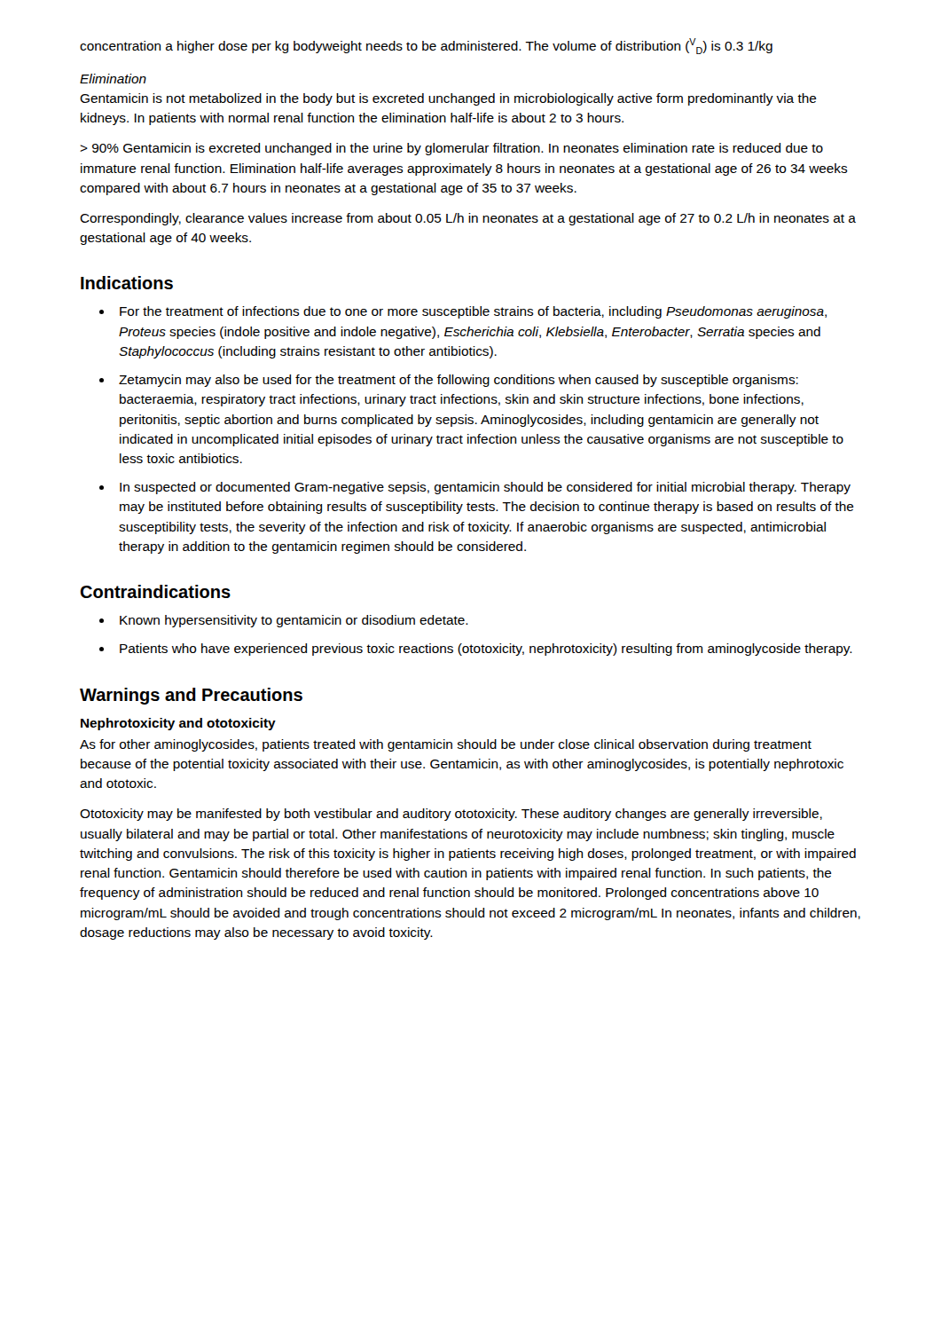concentration a higher dose per kg bodyweight needs to be administered. The volume of distribution (VD) is 0.3 1/kg
Elimination
Gentamicin is not metabolized in the body but is excreted unchanged in microbiologically active form predominantly via the kidneys. In patients with normal renal function the elimination half-life is about 2 to 3 hours.
> 90% Gentamicin is excreted unchanged in the urine by glomerular filtration. In neonates elimination rate is reduced due to immature renal function. Elimination half-life averages approximately 8 hours in neonates at a gestational age of 26 to 34 weeks compared with about 6.7 hours in neonates at a gestational age of 35 to 37 weeks.
Correspondingly, clearance values increase from about 0.05 L/h in neonates at a gestational age of 27 to 0.2 L/h in neonates at a gestational age of 40 weeks.
Indications
For the treatment of infections due to one or more susceptible strains of bacteria, including Pseudomonas aeruginosa, Proteus species (indole positive and indole negative), Escherichia coli, Klebsiella, Enterobacter, Serratia species and Staphylococcus (including strains resistant to other antibiotics).
Zetamycin may also be used for the treatment of the following conditions when caused by susceptible organisms: bacteraemia, respiratory tract infections, urinary tract infections, skin and skin structure infections, bone infections, peritonitis, septic abortion and burns complicated by sepsis. Aminoglycosides, including gentamicin are generally not indicated in uncomplicated initial episodes of urinary tract infection unless the causative organisms are not susceptible to less toxic antibiotics.
In suspected or documented Gram-negative sepsis, gentamicin should be considered for initial microbial therapy. Therapy may be instituted before obtaining results of susceptibility tests. The decision to continue therapy is based on results of the susceptibility tests, the severity of the infection and risk of toxicity. If anaerobic organisms are suspected, antimicrobial therapy in addition to the gentamicin regimen should be considered.
Contraindications
Known hypersensitivity to gentamicin or disodium edetate.
Patients who have experienced previous toxic reactions (ototoxicity, nephrotoxicity) resulting from aminoglycoside therapy.
Warnings and Precautions
Nephrotoxicity and ototoxicity
As for other aminoglycosides, patients treated with gentamicin should be under close clinical observation during treatment because of the potential toxicity associated with their use. Gentamicin, as with other aminoglycosides, is potentially nephrotoxic and ototoxic.
Ototoxicity may be manifested by both vestibular and auditory ototoxicity. These auditory changes are generally irreversible, usually bilateral and may be partial or total. Other manifestations of neurotoxicity may include numbness; skin tingling, muscle twitching and convulsions. The risk of this toxicity is higher in patients receiving high doses, prolonged treatment, or with impaired renal function. Gentamicin should therefore be used with caution in patients with impaired renal function. In such patients, the frequency of administration should be reduced and renal function should be monitored. Prolonged concentrations above 10 microgram/mL should be avoided and trough concentrations should not exceed 2 microgram/mL In neonates, infants and children, dosage reductions may also be necessary to avoid toxicity.